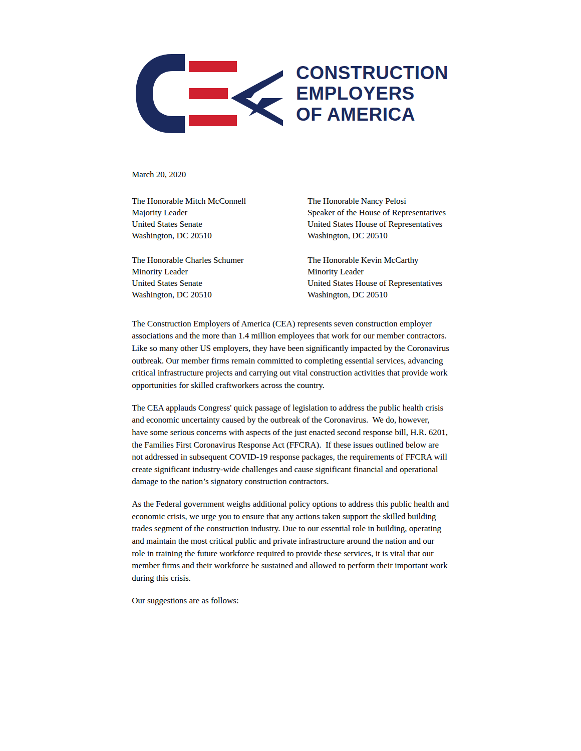Construction
Employers
of America
March 20, 2020
| The Honorable Mitch McConnell Majority Leader United States Senate Washington, DC 20510 | The Honorable Nancy Pelosi Speaker of the House of Representatives United States House of Representatives Washington, DC 20510 |
| The Honorable Charles Schumer Minority Leader United States Senate Washington, DC 20510 | The Honorable Kevin McCarthy Minority Leader United States House of Representatives Washington, DC 20510 |
The Construction Employers of America (CEA) represents seven construction employer associations and the more than 1.4 million employees that work for our member contractors. Like so many other US employers, they have been significantly impacted by the Coronavirus outbreak. Our member firms remain committed to completing essential services, advancing critical infrastructure projects and carrying out vital construction activities that provide work opportunities for skilled craftworkers across the country.
The CEA applauds Congress' quick passage of legislation to address the public health crisis and economic uncertainty caused by the outbreak of the Coronavirus. We do, however, have some serious concerns with aspects of the just enacted second response bill, H.R. 6201, the Families First Coronavirus Response Act (FFCRA). If these issues outlined below are not addressed in subsequent COVID-19 response packages, the requirements of FFCRA will create significant industry-wide challenges and cause significant financial and operational damage to the nation’s signatory construction contractors.
As the Federal government weighs additional policy options to address this public health and economic crisis, we urge you to ensure that any actions taken support the skilled building trades segment of the construction industry. Due to our essential role in building, operating and maintain the most critical public and private infrastructure around the nation and our role in training the future workforce required to provide these services, it is vital that our member firms and their workforce be sustained and allowed to perform their important work during this crisis.
Our suggestions are as follows: